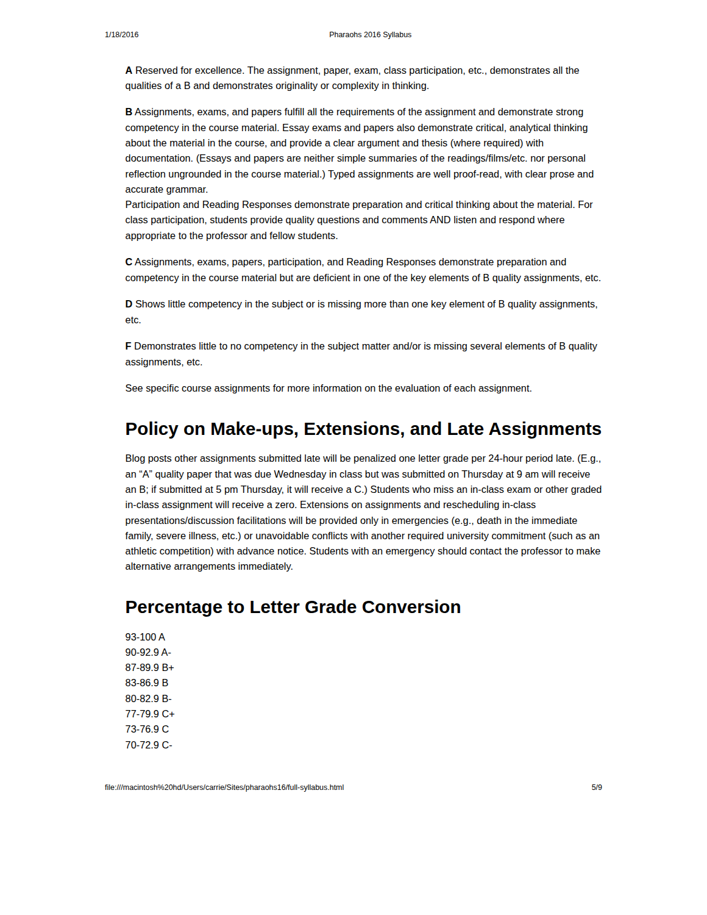1/18/2016 Pharaohs 2016 Syllabus
A Reserved for excellence. The assignment, paper, exam, class participation, etc., demonstrates all the qualities of a B and demonstrates originality or complexity in thinking.
B Assignments, exams, and papers fulfill all the requirements of the assignment and demonstrate strong competency in the course material. Essay exams and papers also demonstrate critical, analytical thinking about the material in the course, and provide a clear argument and thesis (where required) with documentation. (Essays and papers are neither simple summaries of the readings/films/etc. nor personal reflection ungrounded in the course material.) Typed assignments are well proof-read, with clear prose and accurate grammar.
Participation and Reading Responses demonstrate preparation and critical thinking about the material. For class participation, students provide quality questions and comments AND listen and respond where appropriate to the professor and fellow students.
C Assignments, exams, papers, participation, and Reading Responses demonstrate preparation and competency in the course material but are deficient in one of the key elements of B quality assignments, etc.
D Shows little competency in the subject or is missing more than one key element of B quality assignments, etc.
F Demonstrates little to no competency in the subject matter and/or is missing several elements of B quality assignments, etc.
See specific course assignments for more information on the evaluation of each assignment.
Policy on Make-ups, Extensions, and Late Assignments
Blog posts other assignments submitted late will be penalized one letter grade per 24-hour period late. (E.g., an “A” quality paper that was due Wednesday in class but was submitted on Thursday at 9 am will receive an B; if submitted at 5 pm Thursday, it will receive a C.) Students who miss an in-class exam or other graded in-class assignment will receive a zero. Extensions on assignments and rescheduling in-class presentations/discussion facilitations will be provided only in emergencies (e.g., death in the immediate family, severe illness, etc.) or unavoidable conflicts with another required university commitment (such as an athletic competition) with advance notice. Students with an emergency should contact the professor to make alternative arrangements immediately.
Percentage to Letter Grade Conversion
93-100 A
90-92.9 A-
87-89.9 B+
83-86.9 B
80-82.9 B-
77-79.9 C+
73-76.9 C
70-72.9 C-
file:///macintosh%20hd/Users/carrie/Sites/pharaohs16/full-syllabus.html 5/9